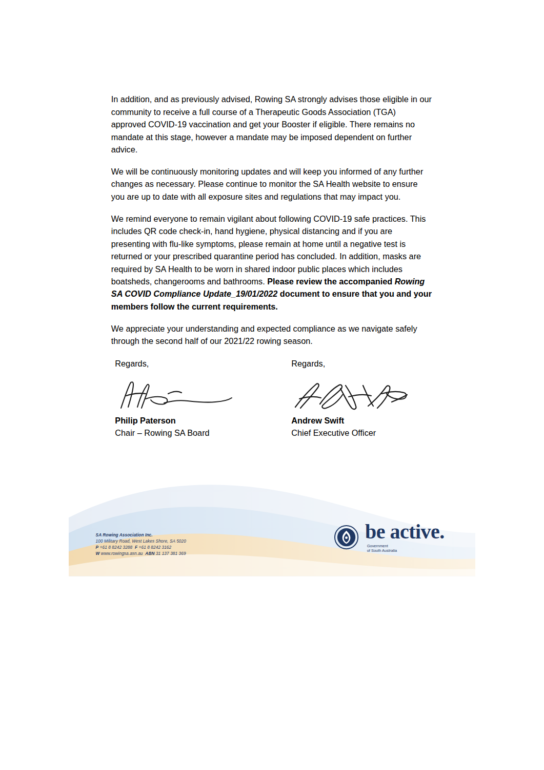In addition, and as previously advised, Rowing SA strongly advises those eligible in our community to receive a full course of a Therapeutic Goods Association (TGA) approved COVID-19 vaccination and get your Booster if eligible. There remains no mandate at this stage, however a mandate may be imposed dependent on further advice.
We will be continuously monitoring updates and will keep you informed of any further changes as necessary. Please continue to monitor the SA Health website to ensure you are up to date with all exposure sites and regulations that may impact you.
We remind everyone to remain vigilant about following COVID-19 safe practices. This includes QR code check-in, hand hygiene, physical distancing and if you are presenting with flu-like symptoms, please remain at home until a negative test is returned or your prescribed quarantine period has concluded. In addition, masks are required by SA Health to be worn in shared indoor public places which includes boatsheds, changerooms and bathrooms. Please review the accompanied Rowing SA COVID Compliance Update_19/01/2022 document to ensure that you and your members follow the current requirements.
We appreciate your understanding and expected compliance as we navigate safely through the second half of our 2021/22 rowing season.
Regards,
Philip Paterson
Chair – Rowing SA Board
Regards,
Andrew Swift
Chief Executive Officer
SA Rowing Association Inc.
100 Military Road, West Lakes Shore, SA 5020
P +61 8 8242 3288 F +61 8 8242 3162
W www.rowingsa.asn.au ABN 31 137 381 369
be active.
Government
of South Australia